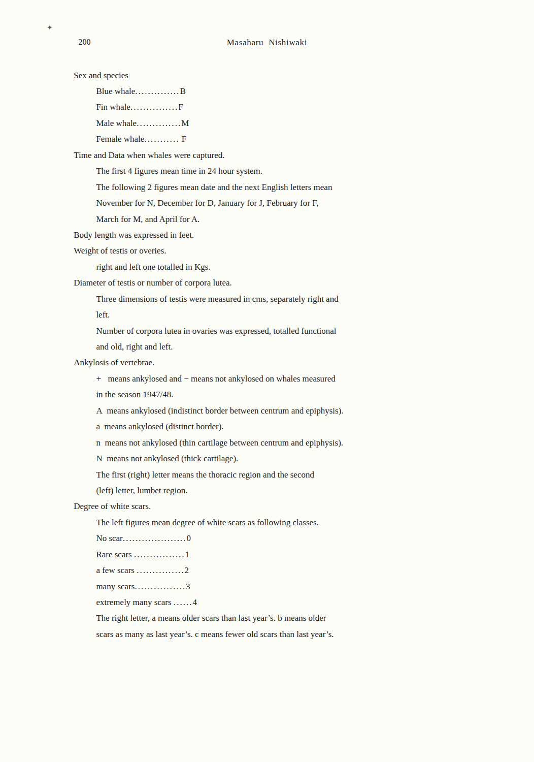✦
200
Masaharu Nishiwaki
Sex and species
Blue whale.............. B
Fin whale............... F
Male whale.............. M
Female whale........... F
Time and Data when whales were captured.
The first 4 figures mean time in 24 hour system.
The following 2 figures mean date and the next English letters mean
November for N, December for D, January for J, February for F,
March for M, and April for A.
Body length was expressed in feet.
Weight of testis or overies.
right and left one totalled in Kgs.
Diameter of testis or number of corpora lutea.
Three dimensions of testis were measured in cms, separately right and
left.
Number of corpora lutea in ovaries was expressed, totalled functional
and old, right and left.
Ankylosis of vertebrae.
+ means ankylosed and − means not ankylosed on whales measured
in the season 1947/48.
A means ankylosed (indistinct border between centrum and epiphysis).
a means ankylosed (distinct border).
n means not ankylosed (thin cartilage between centrum and epiphysis).
N means not ankylosed (thick cartilage).
The first (right) letter means the thoracic region and the second
(left) letter, lumbet region.
Degree of white scars.
The left figures mean degree of white scars as following classes.
No scar.................... 0
Rare scars ................ 1
a few scars ............... 2
many scars................ 3
extremely many scars ...... 4
The right letter, a means older scars than last year’s. b means older
scars as many as last year’s. c means fewer old scars than last year’s.